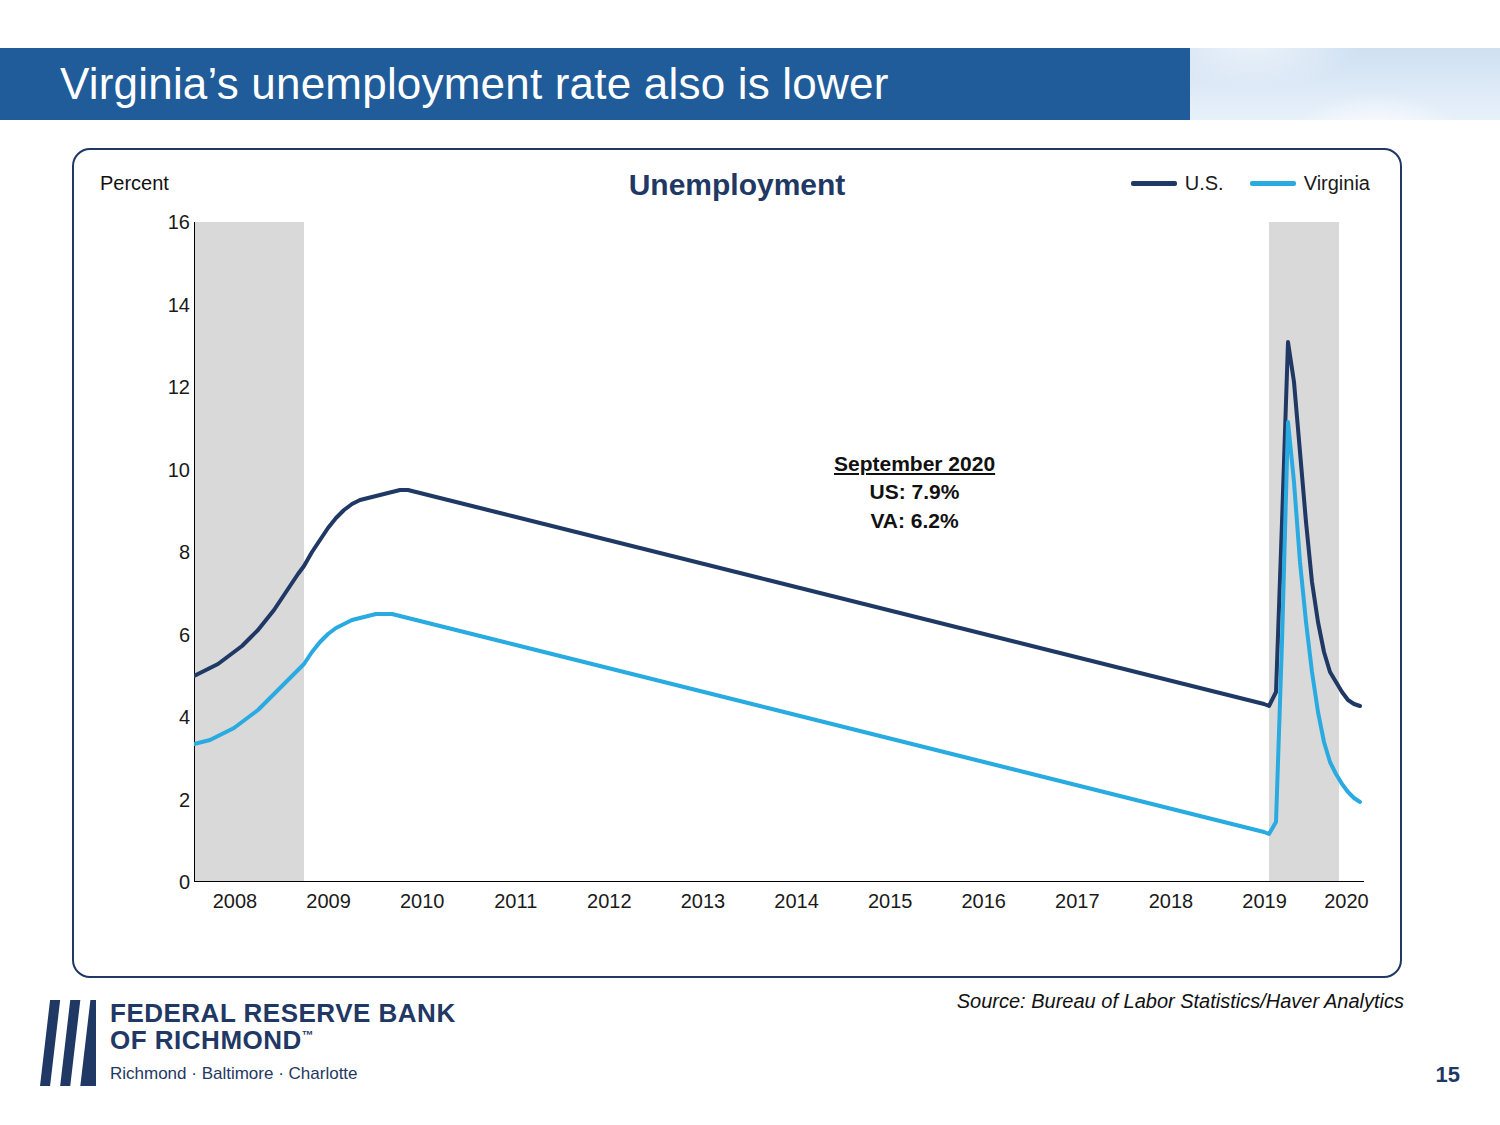Virginia’s unemployment rate also is lower
Percent
Unemployment
U.S.
Virginia
16 14 12 10 8 6 4 2 0
2008 2009 2010 2011 2012 2013 2014 2015 2016 2017 2018 2019 2020
September 2020
US: 7.9%
VA: 6.2%
Source: Bureau of Labor Statistics/Haver Analytics
FEDERAL RESERVE BANK
OF RICHMOND™
Richmond · Baltimore · Charlotte
15